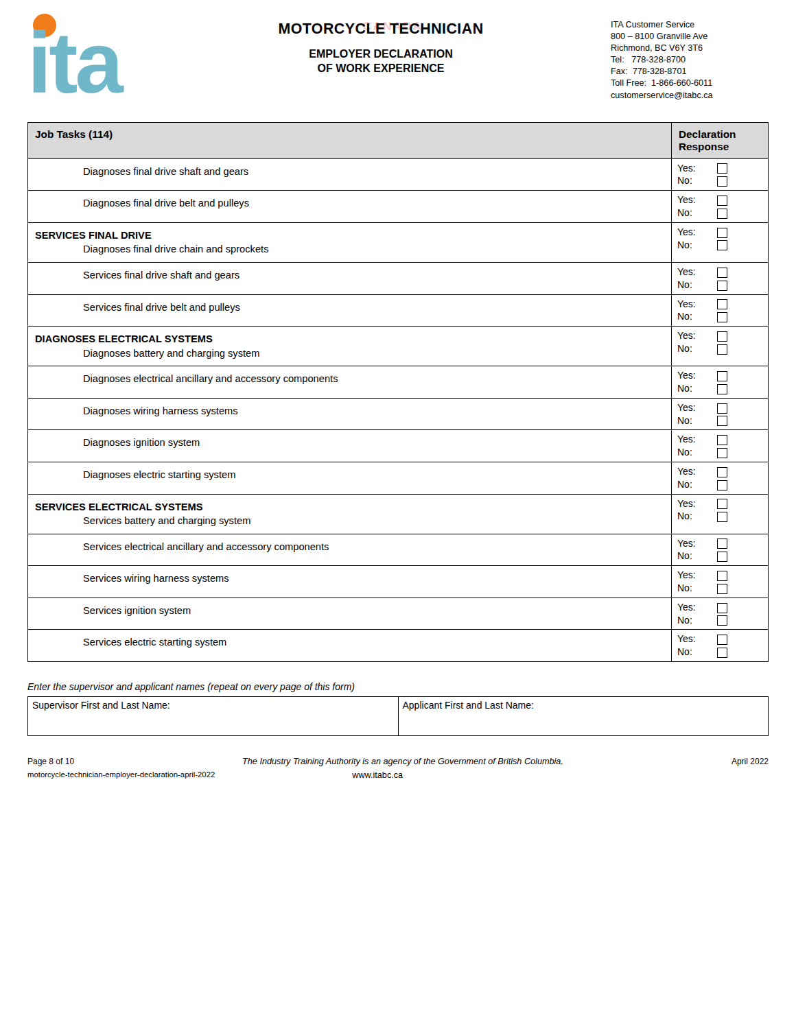ita
CANADA
MOTORCYCLE TECHNICIAN
EMPLOYER DECLARATION
OF WORK EXPERIENCE
ITA Customer Service
800 – 8100 Granville Ave
Richmond, BC V6Y 3T6
Tel: 778-328-8700
Fax: 778-328-8701
Toll Free: 1-866-660-6011
customerservice@itabc.ca
| Job Tasks (114) | Declaration Response |
| --- | --- |
| Diagnoses final drive shaft and gears | / Yes: / / / No: / / |
| Diagnoses final drive belt and pulleys | / Yes: / / / No: / / |
| SERVICES FINAL DRIVE Diagnoses final drive chain and sprockets | / Yes: / / / No: / / |
| Services final drive shaft and gears | / Yes: / / / No: / / |
| Services final drive belt and pulleys | / Yes: / / / No: / / |
| DIAGNOSES ELECTRICAL SYSTEMS Diagnoses battery and charging system | / Yes: / / / No: / / |
| Diagnoses electrical ancillary and accessory components | / Yes: / / / No: / / |
| Diagnoses wiring harness systems | / Yes: / / / No: / / |
| Diagnoses ignition system | / Yes: / / / No: / / |
| Diagnoses electric starting system | / Yes: / / / No: / / |
| SERVICES ELECTRICAL SYSTEMS Services battery and charging system | / Yes: / / / No: / / |
| Services electrical ancillary and accessory components | / Yes: / / / No: / / |
| Services wiring harness systems | / Yes: / / / No: / / |
| Services ignition system | / Yes: / / / No: / / |
| Services electric starting system | / Yes: / / / No: / / |
Enter the supervisor and applicant names (repeat on every page of this form)
| Supervisor First and Last Name: | Applicant First and Last Name: |
Page 8 of 10
The Industry Training Authority is an agency of the Government of British Columbia.
April 2022
motorcycle-technician-employer-declaration-april-2022
www.itabc.ca